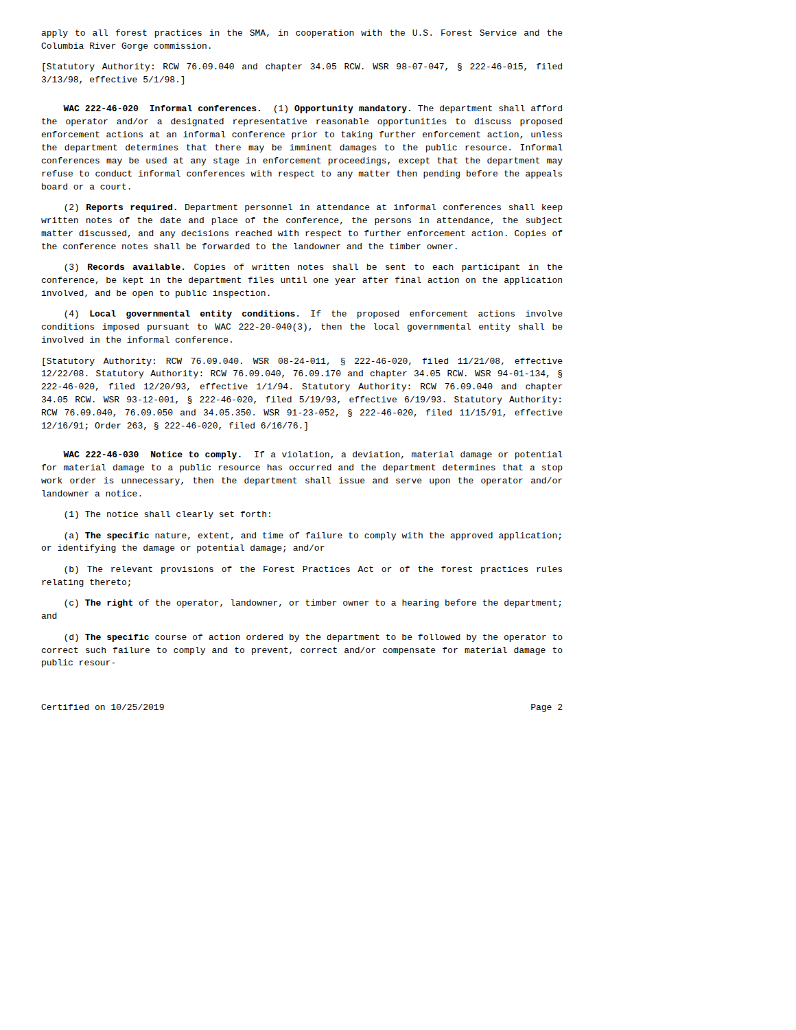apply to all forest practices in the SMA, in cooperation with the U.S. Forest Service and the Columbia River Gorge commission.
[Statutory Authority: RCW 76.09.040 and chapter 34.05 RCW. WSR 98-07-047, § 222-46-015, filed 3/13/98, effective 5/1/98.]
WAC 222-46-020 Informal conferences. (1) Opportunity mandatory. The department shall afford the operator and/or a designated representative reasonable opportunities to discuss proposed enforcement actions at an informal conference prior to taking further enforcement action, unless the department determines that there may be imminent damages to the public resource. Informal conferences may be used at any stage in enforcement proceedings, except that the department may refuse to conduct informal conferences with respect to any matter then pending before the appeals board or a court.
(2) Reports required. Department personnel in attendance at informal conferences shall keep written notes of the date and place of the conference, the persons in attendance, the subject matter discussed, and any decisions reached with respect to further enforcement action. Copies of the conference notes shall be forwarded to the landowner and the timber owner.
(3) Records available. Copies of written notes shall be sent to each participant in the conference, be kept in the department files until one year after final action on the application involved, and be open to public inspection.
(4) Local governmental entity conditions. If the proposed enforcement actions involve conditions imposed pursuant to WAC 222-20-040(3), then the local governmental entity shall be involved in the informal conference.
[Statutory Authority: RCW 76.09.040. WSR 08-24-011, § 222-46-020, filed 11/21/08, effective 12/22/08. Statutory Authority: RCW 76.09.040, 76.09.170 and chapter 34.05 RCW. WSR 94-01-134, § 222-46-020, filed 12/20/93, effective 1/1/94. Statutory Authority: RCW 76.09.040 and chapter 34.05 RCW. WSR 93-12-001, § 222-46-020, filed 5/19/93, effective 6/19/93. Statutory Authority: RCW 76.09.040, 76.09.050 and 34.05.350. WSR 91-23-052, § 222-46-020, filed 11/15/91, effective 12/16/91; Order 263, § 222-46-020, filed 6/16/76.]
WAC 222-46-030 Notice to comply. If a violation, a deviation, material damage or potential for material damage to a public resource has occurred and the department determines that a stop work order is unnecessary, then the department shall issue and serve upon the operator and/or landowner a notice.
(1) The notice shall clearly set forth:
(a) The specific nature, extent, and time of failure to comply with the approved application; or identifying the damage or potential damage; and/or
(b) The relevant provisions of the Forest Practices Act or of the forest practices rules relating thereto;
(c) The right of the operator, landowner, or timber owner to a hearing before the department; and
(d) The specific course of action ordered by the department to be followed by the operator to correct such failure to comply and to prevent, correct and/or compensate for material damage to public resour-
Certified on 10/25/2019 Page 2